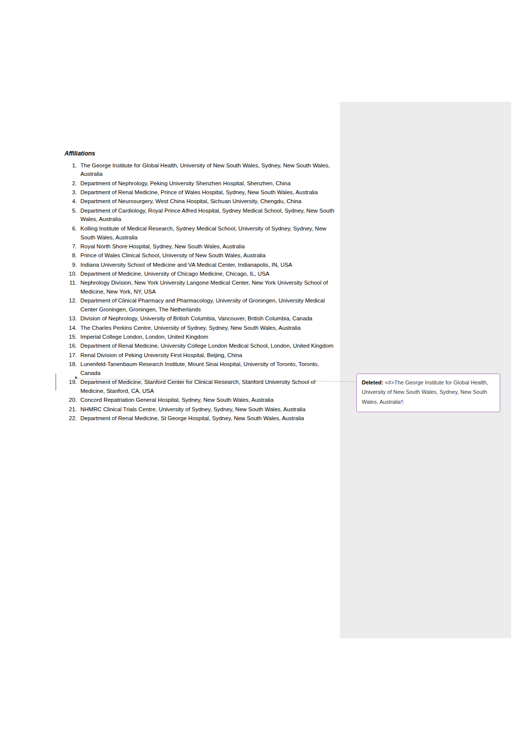Affiliations
The George Institute for Global Health, University of New South Wales, Sydney, New South Wales, Australia
Department of Nephrology, Peking University Shenzhen Hospital, Shenzhen, China
Department of Renal Medicine, Prince of Wales Hospital, Sydney, New South Wales, Australia
Department of Neurosurgery, West China Hospital, Sichuan University, Chengdu, China
Department of Cardiology, Royal Prince Alfred Hospital, Sydney Medical School, Sydney, New South Wales, Australia
Kolling Institute of Medical Research, Sydney Medical School, University of Sydney, Sydney, New South Wales, Australia
Royal North Shore Hospital, Sydney, New South Wales, Australia
Prince of Wales Clinical School, University of New South Wales, Australia
Indiana University School of Medicine and VA Medical Center, Indianapolis, IN, USA
Department of Medicine, University of Chicago Medicine, Chicago, IL, USA
Nephrology Division, New York University Langone Medical Center, New York University School of Medicine, New York, NY, USA
Department of Clinical Pharmacy and Pharmacology, University of Groningen, University Medical Center Groningen, Groningen, The Netherlands
Division of Nephrology, University of British Columbia, Vancouver, British Columbia, Canada
The Charles Perkins Centre, University of Sydney, Sydney, New South Wales, Australia
Imperial College London, London, United Kingdom
Department of Renal Medicine, University College London Medical School, London, United Kingdom
Renal Division of Peking University First Hospital, Beijing, China
Lunenfeld-Tanenbaum Research Institute, Mount Sinai Hospital, University of Toronto, Toronto, Canada
Department of Medicine, Stanford Center for Clinical Research, Stanford University School of Medicine, Stanford, CA, USA
Concord Repatriation General Hospital, Sydney, New South Wales, Australia
NHMRC Clinical Trials Centre, University of Sydney, Sydney, New South Wales, Australia
Department of Renal Medicine, St George Hospital, Sydney, New South Wales, Australia
Deleted: <#>The George Institute for Global Health, University of New South Wales, Sydney, New South Wales, Australia¶